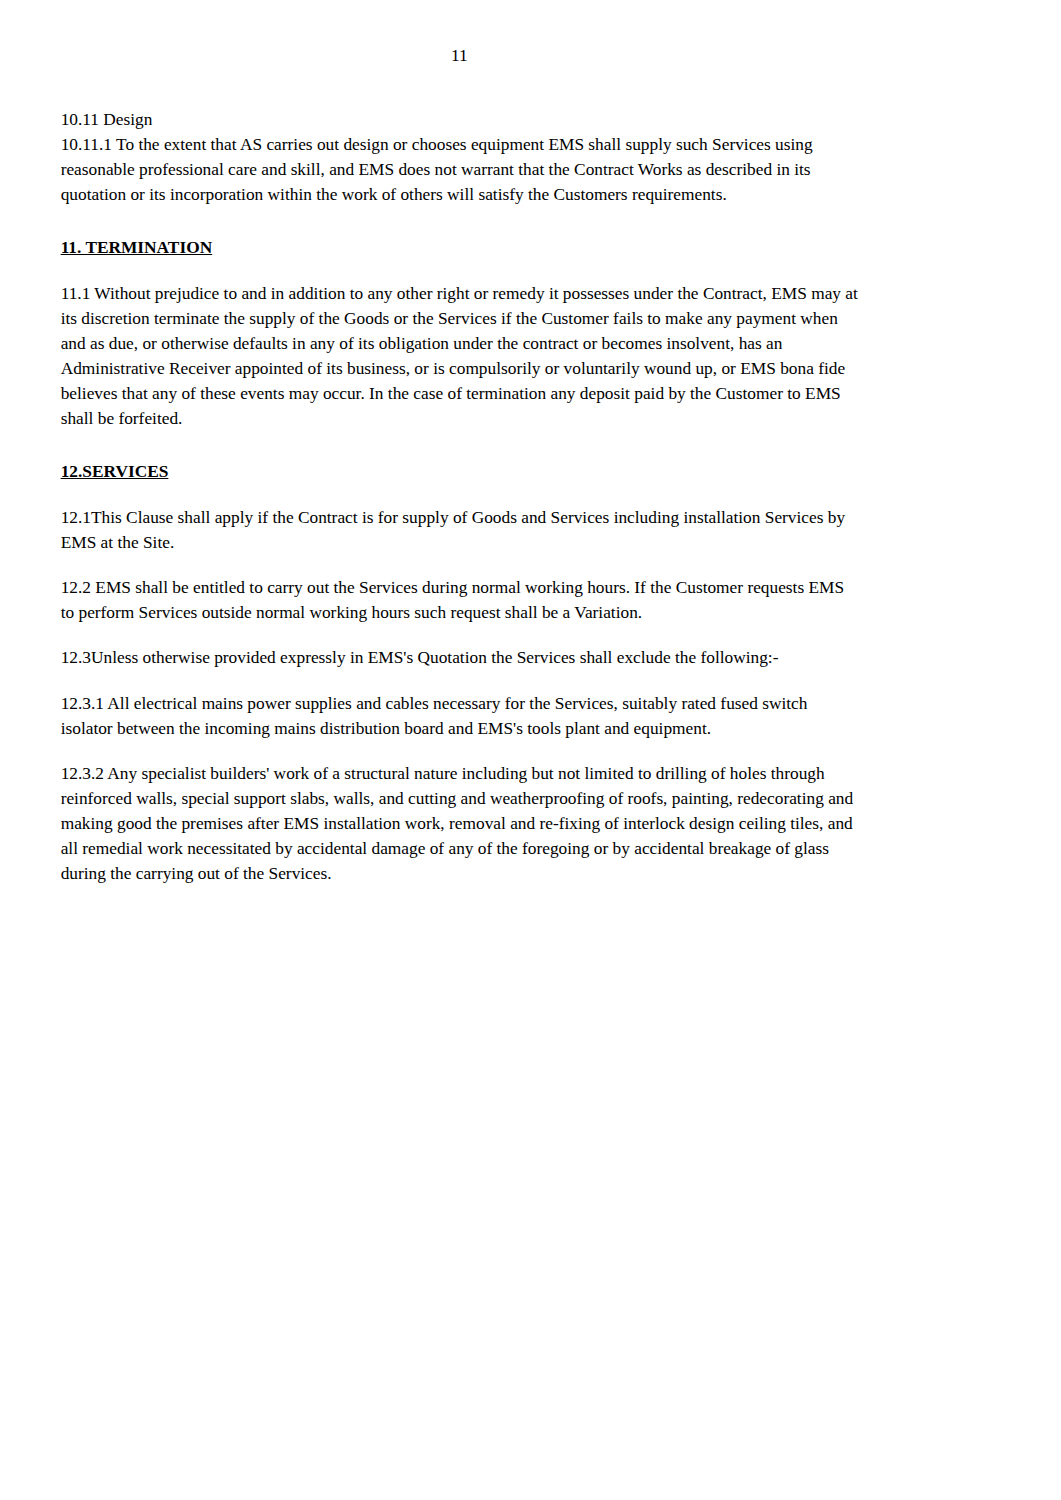11
10.11 Design
10.11.1 To the extent that AS carries out design or chooses equipment EMS shall supply such Services using reasonable professional care and skill, and EMS does not warrant that the Contract Works as described in its quotation or its incorporation within the work of others will satisfy the Customers requirements.
11. TERMINATION
11.1 Without prejudice to and in addition to any other right or remedy it possesses under the Contract, EMS may at its discretion terminate the supply of the Goods or the Services if the Customer fails to make any payment when and as due, or otherwise defaults in any of its obligation under the contract or becomes insolvent, has an Administrative Receiver appointed of its business, or is compulsorily or voluntarily wound up, or EMS bona fide believes that any of these events may occur. In the case of termination any deposit paid by the Customer to EMS shall be forfeited.
12.SERVICES
12.1This Clause shall apply if the Contract is for supply of Goods and Services including installation Services by EMS at the Site.
12.2 EMS shall be entitled to carry out the Services during normal working hours. If the Customer requests EMS to perform Services outside normal working hours such request shall be a Variation.
12.3Unless otherwise provided expressly in EMS's Quotation the Services shall exclude the following:-
12.3.1 All electrical mains power supplies and cables necessary for the Services, suitably rated fused switch isolator between the incoming mains distribution board and EMS's tools plant and equipment.
12.3.2 Any specialist builders' work of a structural nature including but not limited to drilling of holes through reinforced walls, special support slabs, walls, and cutting and weatherproofing of roofs, painting, redecorating and making good the premises after EMS installation work, removal and re-fixing of interlock design ceiling tiles, and all remedial work necessitated by accidental damage of any of the foregoing or by accidental breakage of glass during the carrying out of the Services.